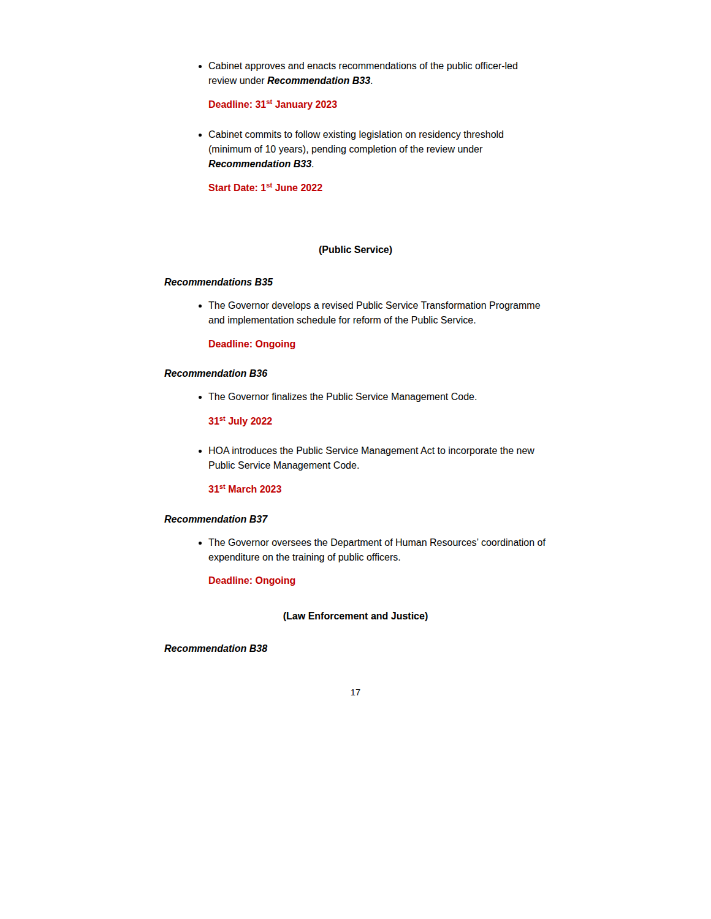Cabinet approves and enacts recommendations of the public officer-led review under Recommendation B33.
Deadline: 31st January 2023
Cabinet commits to follow existing legislation on residency threshold (minimum of 10 years), pending completion of the review under Recommendation B33.
Start Date: 1st June 2022
(Public Service)
Recommendations B35
The Governor develops a revised Public Service Transformation Programme and implementation schedule for reform of the Public Service.
Deadline: Ongoing
Recommendation B36
The Governor finalizes the Public Service Management Code.
31st July 2022
HOA introduces the Public Service Management Act to incorporate the new Public Service Management Code.
31st March 2023
Recommendation B37
The Governor oversees the Department of Human Resources’ coordination of expenditure on the training of public officers.
Deadline: Ongoing
(Law Enforcement and Justice)
Recommendation B38
17